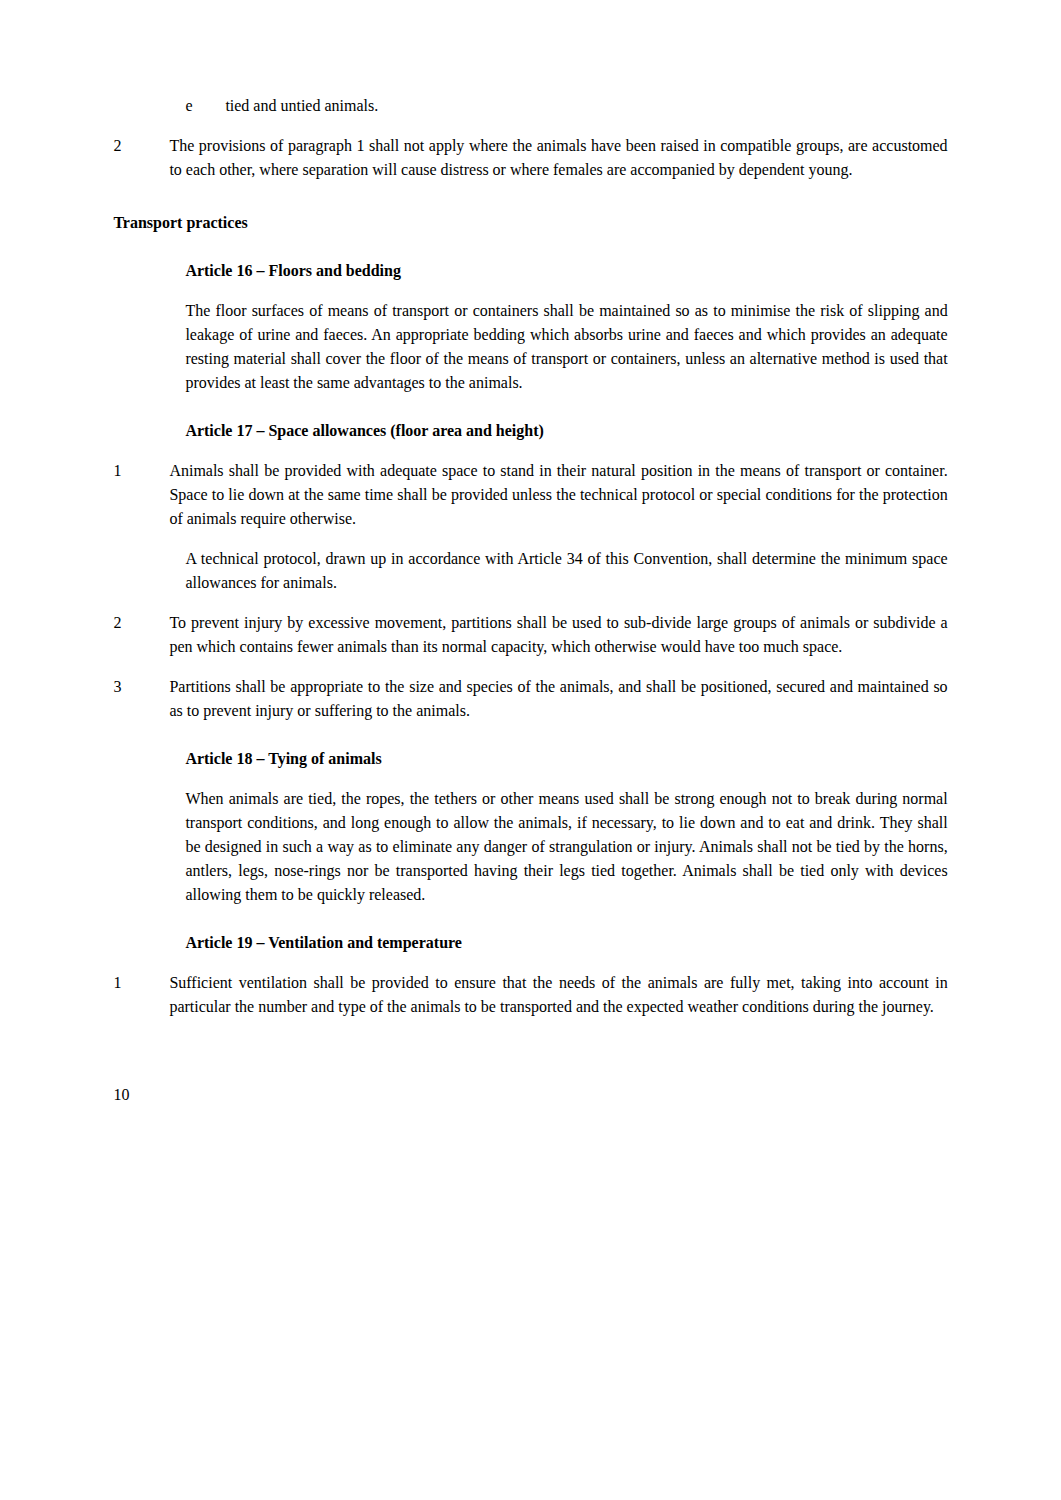e
tied and untied animals.
2
The provisions of paragraph 1 shall not apply where the animals have been raised in compatible groups, are accustomed to each other, where separation will cause distress or where females are accompanied by dependent young.
Transport practices
Article 16 – Floors and bedding
The floor surfaces of means of transport or containers shall be maintained so as to minimise the risk of slipping and leakage of urine and faeces. An appropriate bedding which absorbs urine and faeces and which provides an adequate resting material shall cover the floor of the means of transport or containers, unless an alternative method is used that provides at least the same advantages to the animals.
Article 17 – Space allowances (floor area and height)
1
Animals shall be provided with adequate space to stand in their natural position in the means of transport or container. Space to lie down at the same time shall be provided unless the technical protocol or special conditions for the protection of animals require otherwise.
A technical protocol, drawn up in accordance with Article 34 of this Convention, shall determine the minimum space allowances for animals.
2
To prevent injury by excessive movement, partitions shall be used to sub-divide large groups of animals or subdivide a pen which contains fewer animals than its normal capacity, which otherwise would have too much space.
3
Partitions shall be appropriate to the size and species of the animals, and shall be positioned, secured and maintained so as to prevent injury or suffering to the animals.
Article 18 – Tying of animals
When animals are tied, the ropes, the tethers or other means used shall be strong enough not to break during normal transport conditions, and long enough to allow the animals, if necessary, to lie down and to eat and drink. They shall be designed in such a way as to eliminate any danger of strangulation or injury. Animals shall not be tied by the horns, antlers, legs, nose-rings nor be transported having their legs tied together. Animals shall be tied only with devices allowing them to be quickly released.
Article 19 – Ventilation and temperature
1
Sufficient ventilation shall be provided to ensure that the needs of the animals are fully met, taking into account in particular the number and type of the animals to be transported and the expected weather conditions during the journey.
10